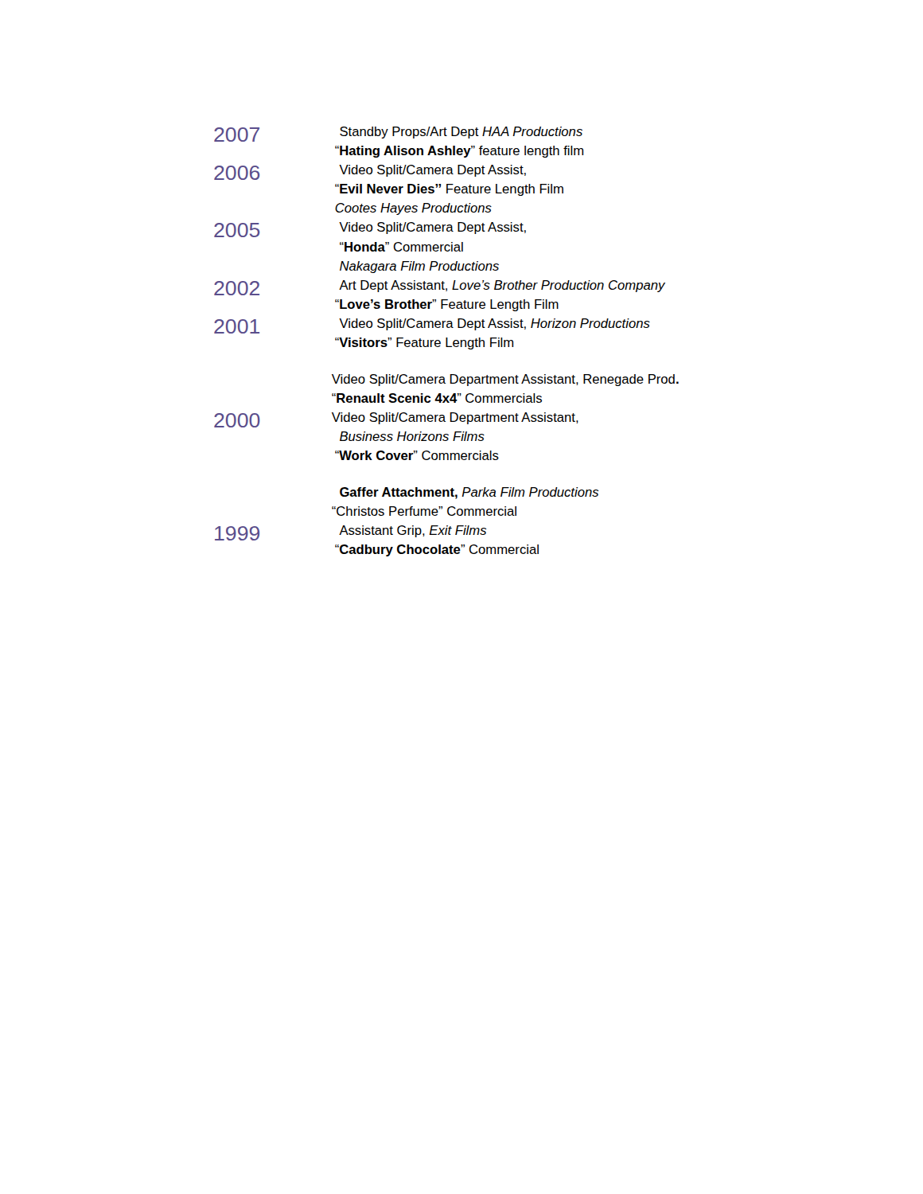| 2007 | Standby Props/Art Dept HAA Productions “ Hating Alison Ashley ” feature length film |
| 2006 | Video Split/Camera Dept Assist, “ Evil Never Dies’’ Feature Length Film Cootes Hayes Productions |
| 2005 | Video Split/Camera Dept Assist, “ Honda ” Commercial Nakagara Film Productions |
| 2002 | Art Dept Assistant, Love’s Brother Production Company “ Love’s Brother ” Feature Length Film |
| 2001 | Video Split/Camera Dept Assist, Horizon Productions “ Visitors ” Feature Length Film Video Split/Camera Department Assistant, Renegade Prod . “ Renault Scenic 4x4 ” Commercials |
| 2000 | Video Split/Camera Department Assistant, Business Horizons Films “ Work Cover ” Commercials Gaffer Attachment, Parka Film Productions “Christos Perfume” Commercial |
| 1999 | Assistant Grip, Exit Films “ Cadbury Chocolate ” Commercial |